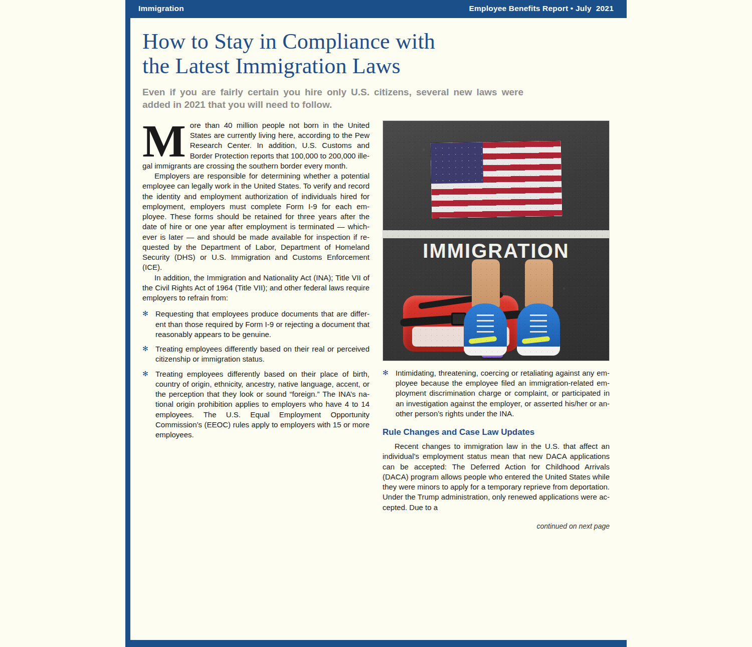Immigration
Employee Benefits Report • July 2021
How to Stay in Compliance with
the Latest Immigration Laws
Even if you are fairly certain you hire only U.S. citizens, several new laws were added in 2021 that you will need to follow.
More than 40 million people not born in the United States are currently living here, according to the Pew Research Center. In addition, U.S. Customs and Border Protection reports that 100,000 to 200,000 illegal immigrants are crossing the southern border every month.
Employers are responsible for determining whether a potential employee can legally work in the United States. To verify and record the identity and employment authorization of individuals hired for employment, employers must complete Form I-9 for each employee. These forms should be retained for three years after the date of hire or one year after employment is terminated — whichever is later — and should be made available for inspection if requested by the Department of Labor, Department of Homeland Security (DHS) or U.S. Immigration and Customs Enforcement (ICE).
In addition, the Immigration and Nationality Act (INA); Title VII of the Civil Rights Act of 1964 (Title VII); and other federal laws require employers to refrain from:
Requesting that employees produce documents that are different than those required by Form I-9 or rejecting a document that reasonably appears to be genuine.
Treating employees differently based on their real or perceived citizenship or immigration status.
Treating employees differently based on their place of birth, country of origin, ethnicity, ancestry, native language, accent, or the perception that they look or sound “foreign.” The INA’s national origin prohibition applies to employers who have 4 to 14 employees. The U.S. Equal Employment Opportunity Commission’s (EEOC) rules apply to employers with 15 or more employees.
IMMIGRATION
Intimidating, threatening, coercing or retaliating against any employee because the employee filed an immigration-related employment discrimination charge or complaint, or participated in an investigation against the employer, or asserted his/her or another person’s rights under the INA.
Rule Changes and Case Law Updates
Recent changes to immigration law in the U.S. that affect an individual’s employment status mean that new DACA applications can be accepted: The Deferred Action for Childhood Arrivals (DACA) program allows people who entered the United States while they were minors to apply for a temporary reprieve from deportation. Under the Trump administration, only renewed applications were accepted. Due to a
continued on next page